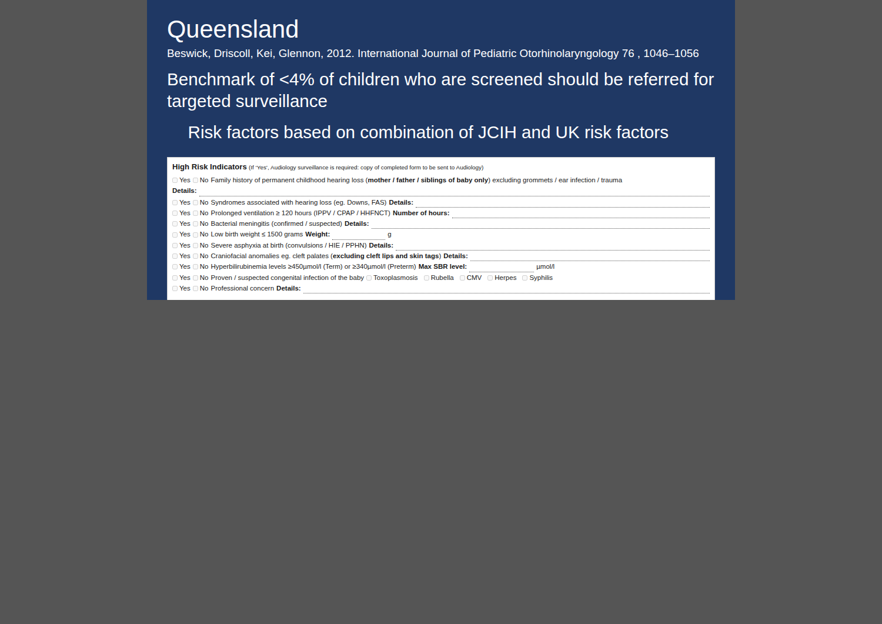Queensland
Beswick, Driscoll, Kei, Glennon, 2012. International Journal of Pediatric Otorhinolaryngology 76 , 1046–1056
Benchmark of <4% of children who are screened should be referred for targeted surveillance
Risk factors based on combination of JCIH and UK risk factors
High Risk Indicators
(If ‘Yes’, Audiology surveillance is required: copy of completed form to be sent to Audiology)
Yes No Family history of permanent childhood hearing loss (mother / father / siblings of baby only) excluding grommets / ear infection / trauma
Details:
Yes No Syndromes associated with hearing loss (eg. Downs, FAS) Details:
Yes No Prolonged ventilation ≥ 120 hours (IPPV / CPAP / HHFNCT) Number of hours:
Yes No Bacterial meningitis (confirmed / suspected) Details:
Yes No Low birth weight ≤ 1500 grams Weight: g
Yes No Severe asphyxia at birth (convulsions / HIE / PPHN) Details:
Yes No Craniofacial anomalies eg. cleft palates (excluding cleft lips and skin tags) Details:
Yes No Hyperbilirubinemia levels ≥450µmol/l (Term) or ≥340µmol/l (Preterm) Max SBR level: µmol/l
Yes No Proven / suspected congenital infection of the baby Toxoplasmosis Rubella CMV Herpes Syphilis
Yes No Professional concern Details: